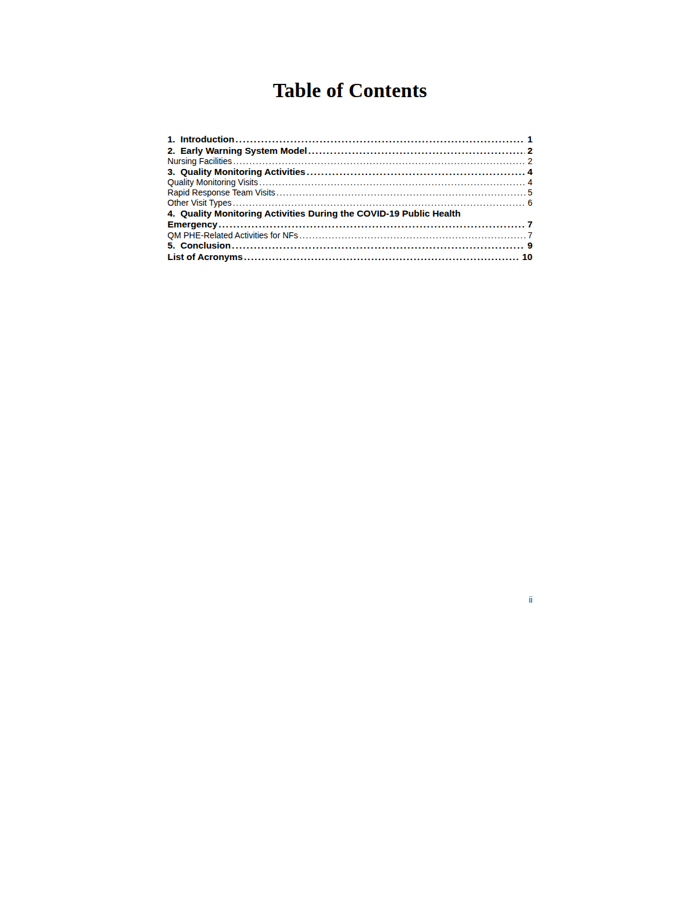Table of Contents
1. Introduction .......................................................................................... 1
2. Early Warning System Model .......................................................................................... 2
Nursing Facilities .......................................................................................... 2
3. Quality Monitoring Activities .......................................................................................... 4
Quality Monitoring Visits .......................................................................................... 4
Rapid Response Team Visits .......................................................................................... 5
Other Visit Types .......................................................................................... 6
4. Quality Monitoring Activities During the COVID-19 Public Health Emergency .......................................................................................... 7
QM PHE-Related Activities for NFs .......................................................................................... 7
5. Conclusion .......................................................................................... 9
List of Acronyms .......................................................................................... 10
ii